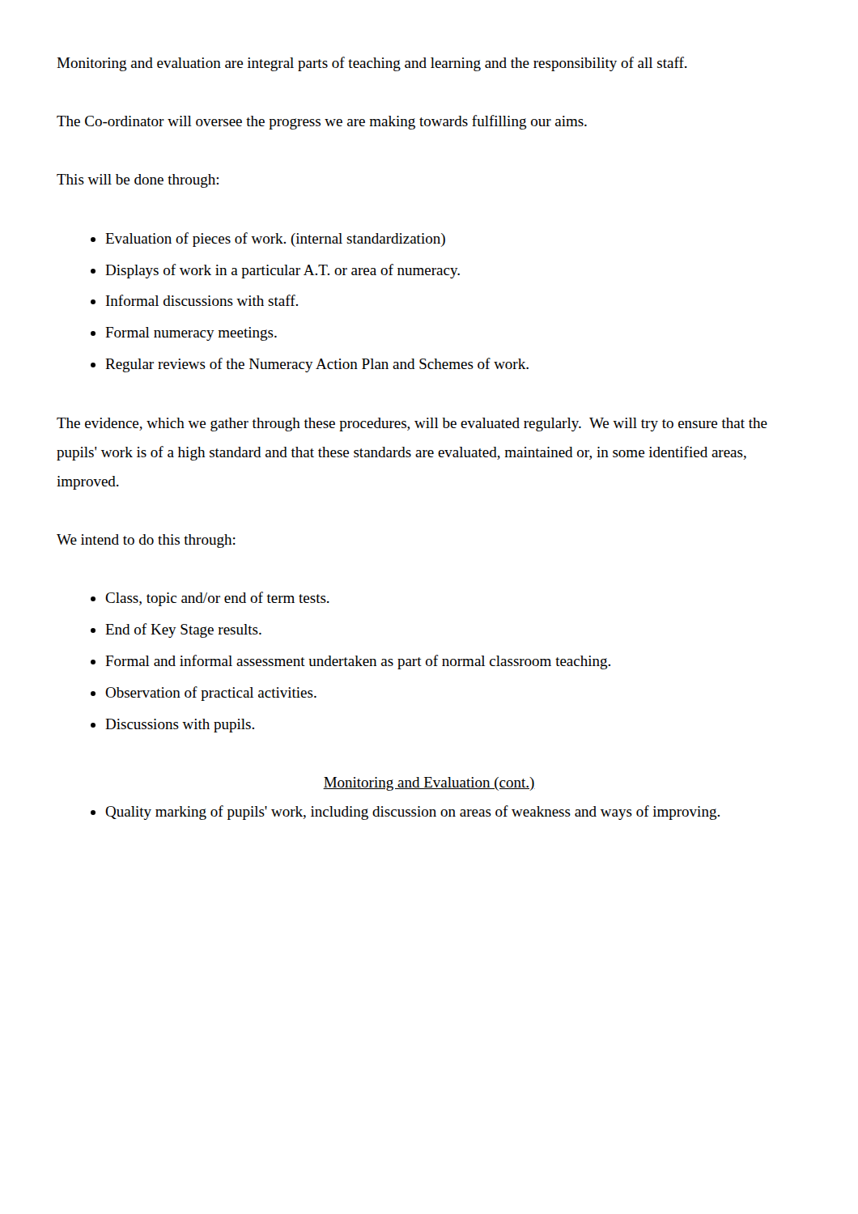Monitoring and evaluation are integral parts of teaching and learning and the responsibility of all staff.
The Co-ordinator will oversee the progress we are making towards fulfilling our aims.
This will be done through:
Evaluation of pieces of work. (internal standardization)
Displays of work in a particular A.T. or area of numeracy.
Informal discussions with staff.
Formal numeracy meetings.
Regular reviews of the Numeracy Action Plan and Schemes of work.
The evidence, which we gather through these procedures, will be evaluated regularly. We will try to ensure that the pupils' work is of a high standard and that these standards are evaluated, maintained or, in some identified areas, improved.
We intend to do this through:
Class, topic and/or end of term tests.
End of Key Stage results.
Formal and informal assessment undertaken as part of normal classroom teaching.
Observation of practical activities.
Discussions with pupils.
Monitoring and Evaluation (cont.)
Quality marking of pupils' work, including discussion on areas of weakness and ways of improving.